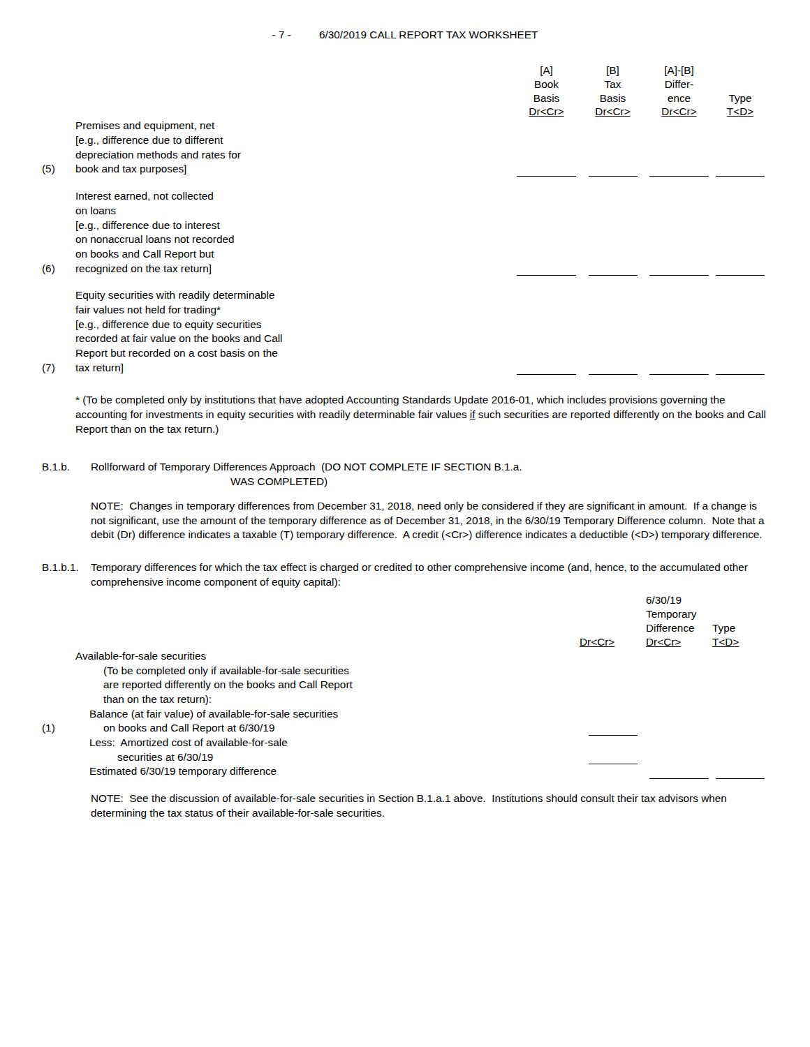- 7 -6/30/2019 CALL REPORT TAX WORKSHEET
| | | [A] Book Basis Dr<Cr> | [B] Tax Basis Dr<Cr> | [A]-[B] Differ- ence Dr<Cr> | Type T<D> |
| (5) | Premises and equipment, net [e.g., difference due to different depreciation methods and rates for book and tax purposes] | | | | |
| (6) | Interest earned, not collected on loans [e.g., difference due to interest on nonaccrual loans not recorded on books and Call Report but recognized on the tax return] | | | | |
| (7) | Equity securities with readily determinable fair values not held for trading* [e.g., difference due to equity securities recorded at fair value on the books and Call Report but recorded on a cost basis on the tax return] | | | | |
* (To be completed only by institutions that have adopted Accounting Standards Update 2016-01, which includes provisions governing the accounting for investments in equity securities with readily determinable fair values if such securities are reported differently on the books and Call Report than on the tax return.)
B.1.b. Rollforward of Temporary Differences Approach (DO NOT COMPLETE IF SECTION B.1.a.
WAS COMPLETED)
NOTE: Changes in temporary differences from December 31, 2018, need only be considered if they are significant in amount. If a change is not significant, use the amount of the temporary difference as of December 31, 2018, in the 6/30/19 Temporary Difference column. Note that a debit (Dr) difference indicates a taxable (T) temporary difference. A credit (<Cr>) difference indicates a deductible (<D>) temporary difference.
B.1.b.1. Temporary differences for which the tax effect is charged or credited to other comprehensive income (and, hence, to the accumulated other comprehensive income component of equity capital):
| | | Dr<Cr> | 6/30/19 Temporary Difference Dr<Cr> | Type T<D> |
| (1) | Available-for-sale securities (To be completed only if available-for-sale securities are reported differently on the books and Call Report than on the tax return): Balance (at fair value) of available-for-sale securities on books and Call Report at 6/30/19 | | | |
| | Less: Amortized cost of available-for-sale securities at 6/30/19 | | | |
| | Estimated 6/30/19 temporary difference | | | |
NOTE: See the discussion of available-for-sale securities in Section B.1.a.1 above. Institutions should consult their tax advisors when determining the tax status of their available-for-sale securities.